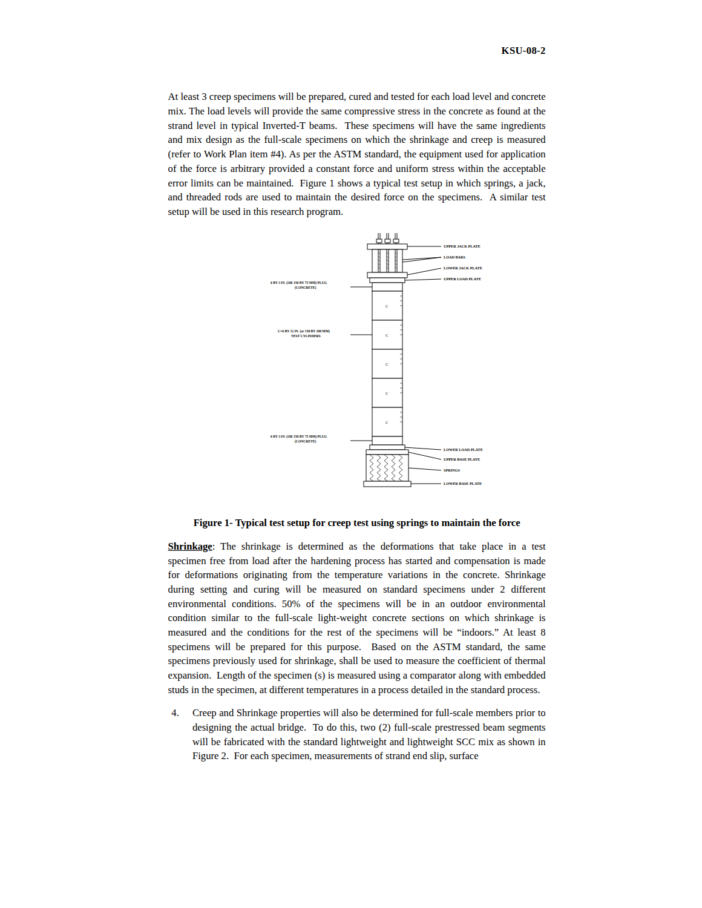KSU-08-2
At least 3 creep specimens will be prepared, cured and tested for each load level and concrete mix. The load levels will provide the same compressive stress in the concrete as found at the strand level in typical Inverted-T beams. These specimens will have the same ingredients and mix design as the full-scale specimens on which the shrinkage and creep is measured (refer to Work Plan item #4). As per the ASTM standard, the equipment used for application of the force is arbitrary provided a constant force and uniform stress within the acceptable error limits can be maintained. Figure 1 shows a typical test setup in which springs, a jack, and threaded rods are used to maintain the desired force on the specimens. A similar test setup will be used in this research program.
UPPER JACK PLATE LOAD BARS LOWER JACK PLATE UPPER LOAD PLATE LOWER LOAD PLATE UPPER BASE PLATE SPRINGS LOWER BASE PLATE 6 BY 3 IN. (OR 150 BY 75 MM) PLUG (CONCRETE) C=6 BY 12 IN. (or 150 BY 300 MM) TEST CYLINDERS 6 BY 3 IN. (OR 150 BY 75 MM) PLUG (CONCRETE) C C C C C
Figure 1- Typical test setup for creep test using springs to maintain the force
Shrinkage: The shrinkage is determined as the deformations that take place in a test specimen free from load after the hardening process has started and compensation is made for deformations originating from the temperature variations in the concrete. Shrinkage during setting and curing will be measured on standard specimens under 2 different environmental conditions. 50% of the specimens will be in an outdoor environmental condition similar to the full-scale light-weight concrete sections on which shrinkage is measured and the conditions for the rest of the specimens will be “indoors.” At least 8 specimens will be prepared for this purpose. Based on the ASTM standard, the same specimens previously used for shrinkage, shall be used to measure the coefficient of thermal expansion. Length of the specimen (s) is measured using a comparator along with embedded studs in the specimen, at different temperatures in a process detailed in the standard process.
Creep and Shrinkage properties will also be determined for full-scale members prior to designing the actual bridge. To do this, two (2) full-scale prestressed beam segments will be fabricated with the standard lightweight and lightweight SCC mix as shown in Figure 2. For each specimen, measurements of strand end slip, surface